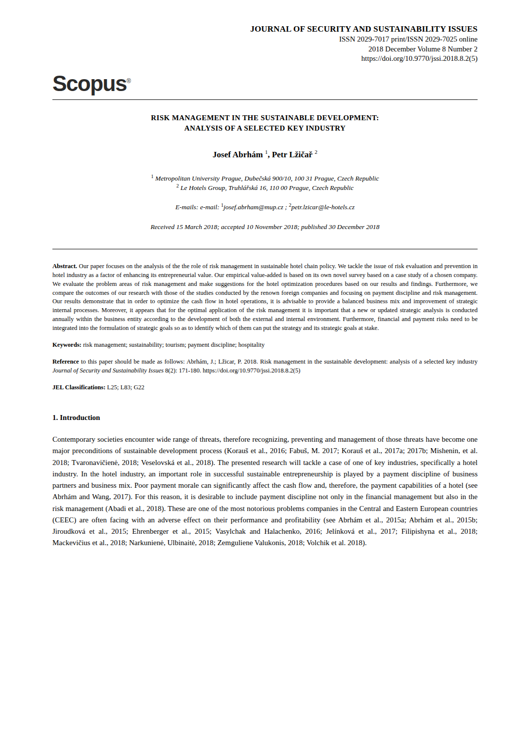JOURNAL OF SECURITY AND SUSTAINABILITY ISSUES
ISSN 2029-7017 print/ISSN 2029-7025 online
2018 December Volume 8 Number 2
https://doi.org/10.9770/jssi.2018.8.2(5)
Scopus®
Risk management in the sustainable development:
analysis of a selected key industry
Josef Abrhám 1, Petr Lžičař 2
1 Metropolitan University Prague, Dubečská 900/10, 100 31 Prague, Czech Republic
2 Le Hotels Group, Truhlářská 16, 110 00 Prague, Czech Republic
E-mails: e-mail: 1josef.abrham@mup.cz ; 2petr.lzicar@le-hotels.cz
Received 15 March 2018; accepted 10 November 2018; published 30 December 2018
Abstract. Our paper focuses on the analysis of the the role of risk management in sustainable hotel chain policy. We tackle the issue of risk evaluation and prevention in hotel industry as a factor of enhancing its entrepreneurial value. Our empirical value-added is based on its own novel survey based on a case study of a chosen company. We evaluate the problem areas of risk management and make suggestions for the hotel optimization procedures based on our results and findings. Furthermore, we compare the outcomes of our research with those of the studies conducted by the renown foreign companies and focusing on payment discipline and risk management. Our results demonstrate that in order to optimize the cash flow in hotel operations, it is advisable to provide a balanced business mix and improvement of strategic internal processes. Moreover, it appears that for the optimal application of the risk management it is important that a new or updated strategic analysis is conducted annually within the business entity according to the development of both the external and internal environment. Furthermore, financial and payment risks need to be integrated into the formulation of strategic goals so as to identify which of them can put the strategy and its strategic goals at stake.
Keywords: risk management; sustainability; tourism; payment discipline; hospitality
Reference to this paper should be made as follows: Abrhám, J.; Lžicar, P. 2018. Risk management in the sustainable development: analysis of a selected key industry Journal of Security and Sustainability Issues 8(2): 171-180. https://doi.org/10.9770/jssi.2018.8.2(5)
JEL Classifications: L25; L83; G22
1. Introduction
Contemporary societies encounter wide range of threats, therefore recognizing, preventing and management of those threats have become one major preconditions of sustainable development process (Korauš et al., 2016; Fabuš, M. 2017; Korauš et al., 2017a; 2017b; Mishenin, et al. 2018; Tvaronavičienė, 2018; Veselovská et al., 2018). The presented research will tackle a case of one of key industries, specifically a hotel industry. In the hotel industry, an important role in successful sustainable entrepreneurship is played by a payment discipline of business partners and business mix. Poor payment morale can significantly affect the cash flow and, therefore, the payment capabilities of a hotel (see Abrhám and Wang, 2017). For this reason, it is desirable to include payment discipline not only in the financial management but also in the risk management (Abadi et al., 2018). These are one of the most notorious problems companies in the Central and Eastern European countries (CEEC) are often facing with an adverse effect on their performance and profitability (see Abrhám et al., 2015a; Abrhám et al., 2015b; Jiroudková et al., 2015; Ehrenberger et al., 2015; Vasylchak and Halachenko, 2016; Jelínková et al., 2017; Filipishyna et al., 2018; Mackevičius et al., 2018; Narkunienė, Ulbinaitė, 2018; Zemguliene Valukonis, 2018; Volchik et al. 2018).